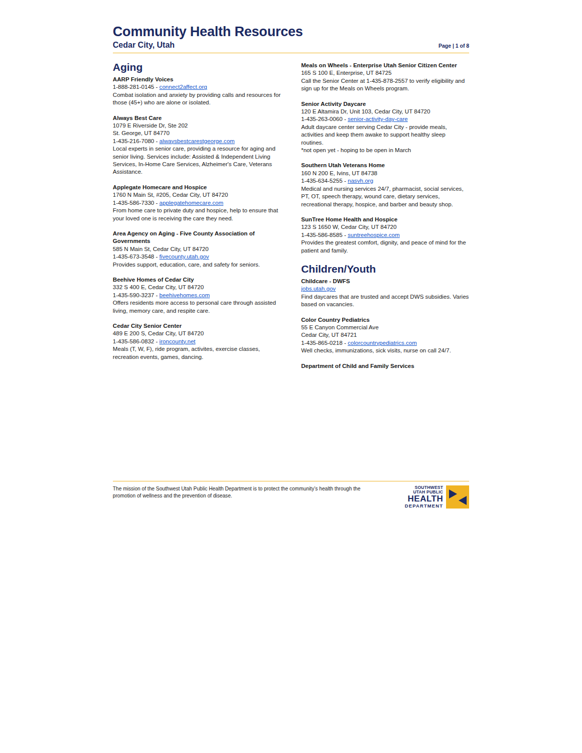Community Health Resources
Cedar City, Utah
Page | 1 of 8
Aging
AARP Friendly Voices 1-888-281-0145 - connect2affect.org Combat isolation and anxiety by providing calls and resources for those (45+) who are alone or isolated.
Always Best Care 1079 E Riverside Dr, Ste 202 St. George, UT 84770 1-435-216-7080 - alwaysbestcarestgeorge.com Local experts in senior care, providing a resource for aging and senior living. Services include: Assisted & Independent Living Services, In-Home Care Services, Alzheimer's Care, Veterans Assistance.
Applegate Homecare and Hospice 1760 N Main St, #205, Cedar City, UT 84720 1-435-586-7330 - applegatehomecare.com From home care to private duty and hospice, help to ensure that your loved one is receiving the care they need.
Area Agency on Aging - Five County Association of Governments 585 N Main St, Cedar City, UT 84720 1-435-673-3548 - fivecounty.utah.gov Provides support, education, care, and safety for seniors.
Beehive Homes of Cedar City 332 S 400 E, Cedar City, UT 84720 1-435-590-3237 - beehivehomes.com Offers residents more access to personal care through assisted living, memory care, and respite care.
Cedar City Senior Center 489 E 200 S, Cedar City, UT 84720 1-435-586-0832 - ironcounty.net Meals (T, W, F), ride program, activites, exercise classes, recreation events, games, dancing.
Meals on Wheels - Enterprise Utah Senior Citizen Center 165 S 100 E, Enterprise, UT 84725 Call the Senior Center at 1-435-878-2557 to verify eligibility and sign up for the Meals on Wheels program.
Senior Activity Daycare 120 E Altamira Dr, Unit 103, Cedar City, UT 84720 1-435-263-0060 - senior-activity-day-care Adult daycare center serving Cedar City - provide meals, activities and keep them awake to support healthy sleep routines. *not open yet - hoping to be open in March
Southern Utah Veterans Home 160 N 200 E, Ivins, UT 84738 1-435-634-5255 - nasvh.org Medical and nursing services 24/7, pharmacist, social services, PT, OT, speech therapy, wound care, dietary services, recreational therapy, hospice, and barber and beauty shop.
SunTree Home Health and Hospice 123 S 1650 W, Cedar City, UT 84720 1-435-586-8585 - suntreehospice.com Provides the greatest comfort, dignity, and peace of mind for the patient and family.
Children/Youth
Childcare - DWFS jobs.utah.gov Find daycares that are trusted and accept DWS subsidies. Varies based on vacancies.
Color Country Pediatrics 55 E Canyon Commercial Ave Cedar City, UT 84721 1-435-865-0218 - colorcountrypediatrics.com Well checks, immunizations, sick visits, nurse on call 24/7.
Department of Child and Family Services
The mission of the Southwest Utah Public Health Department is to protect the community’s health through the promotion of wellness and the prevention of disease.
SOUTHWEST
UTAH PUBLIC
HEALTH
DEPARTMENT